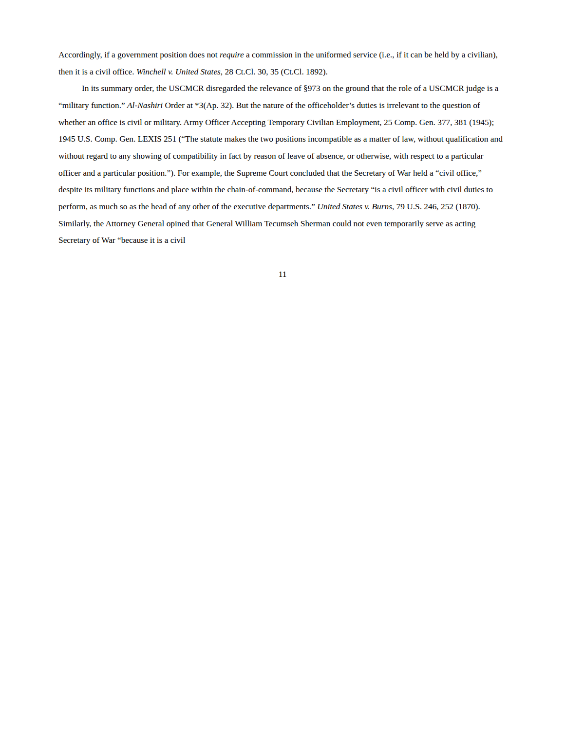Accordingly, if a government position does not require a commission in the uniformed service (i.e., if it can be held by a civilian), then it is a civil office. Winchell v. United States, 28 Ct.Cl. 30, 35 (Ct.Cl. 1892).
In its summary order, the USCMCR disregarded the relevance of §973 on the ground that the role of a USCMCR judge is a “military function.” Al-Nashiri Order at *3(Ap. 32). But the nature of the officeholder’s duties is irrelevant to the question of whether an office is civil or military. Army Officer Accepting Temporary Civilian Employment, 25 Comp. Gen. 377, 381 (1945); 1945 U.S. Comp. Gen. LEXIS 251 (“The statute makes the two positions incompatible as a matter of law, without qualification and without regard to any showing of compatibility in fact by reason of leave of absence, or otherwise, with respect to a particular officer and a particular position.”). For example, the Supreme Court concluded that the Secretary of War held a “civil office,” despite its military functions and place within the chain-of-command, because the Secretary “is a civil officer with civil duties to perform, as much so as the head of any other of the executive departments.” United States v. Burns, 79 U.S. 246, 252 (1870). Similarly, the Attorney General opined that General William Tecumseh Sherman could not even temporarily serve as acting Secretary of War “because it is a civil
11